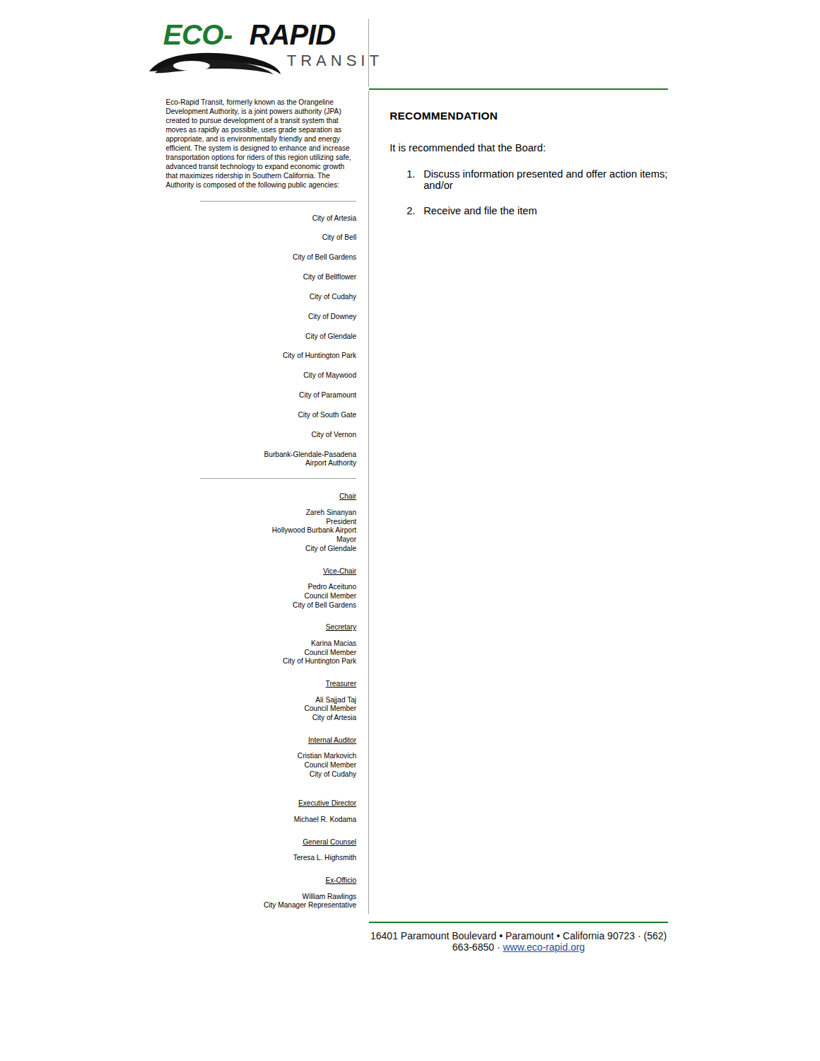ECO-RAPID TRANSIT
Eco-Rapid Transit, formerly known as the Orangeline Development Authority, is a joint powers authority (JPA) created to pursue development of a transit system that moves as rapidly as possible, uses grade separation as appropriate, and is environmentally friendly and energy efficient. The system is designed to enhance and increase transportation options for riders of this region utilizing safe, advanced transit technology to expand economic growth that maximizes ridership in Southern California. The Authority is composed of the following public agencies:
City of Artesia
City of Bell
City of Bell Gardens
City of Bellflower
City of Cudahy
City of Downey
City of Glendale
City of Huntington Park
City of Maywood
City of Paramount
City of South Gate
City of Vernon
Burbank-Glendale-Pasadena
Airport Authority
Chair
Zareh Sinanyan
President
Hollywood Burbank Airport
Mayor
City of Glendale
Vice-Chair
Pedro Aceituno
Council Member
City of Bell Gardens
Secretary
Karina Macias
Council Member
City of Huntington Park
Treasurer
Ali Sajjad Taj
Council Member
City of Artesia
Internal Auditor
Cristian Markovich
Council Member
City of Cudahy
Executive Director
Michael R. Kodama
General Counsel
Teresa L. Highsmith
Ex-Officio
William Rawlings
City Manager Representative
RECOMMENDATION
It is recommended that the Board:
Discuss information presented and offer action items; and/or
Receive and file the item
16401 Paramount Boulevard • Paramount • California 90723 · (562) 663-6850 · www.eco-rapid.org